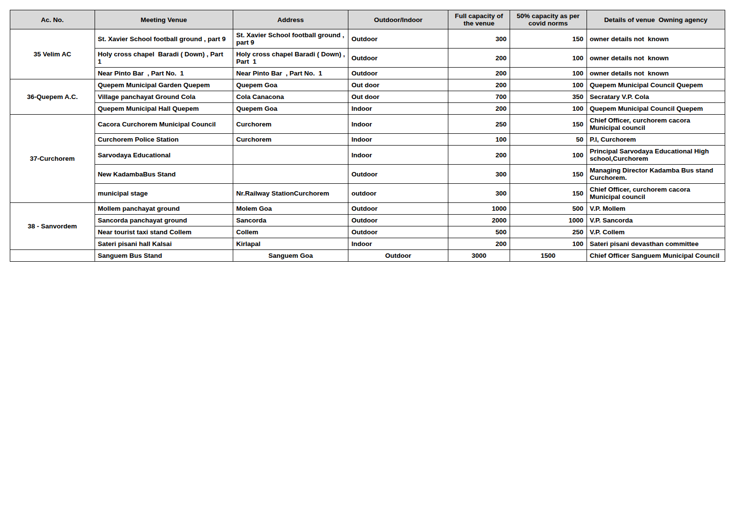| Ac. No. | Meeting Venue | Address | Outdoor/Indoor | Full capacity of the venue | 50% capacity as per covid norms | Details of venue Owning agency |
| --- | --- | --- | --- | --- | --- | --- |
| 35 Velim AC | St. Xavier School football ground , part 9 | St. Xavier School football ground , part 9 | Outdoor | 300 | 150 | owner details not known |
| Holy cross chapel Baradi ( Down) , Part 1 | Holy cross chapel Baradi ( Down) , Part 1 | Outdoor | 200 | 100 | owner details not known |
| Near Pinto Bar , Part No. 1 | Near Pinto Bar , Part No. 1 | Outdoor | 200 | 100 | owner details not known |
| 36-Quepem A.C. | Quepem Municipal Garden Quepem | Quepem Goa | Out door | 200 | 100 | Quepem Municipal Council Quepem |
| Village panchayat Ground Cola | Cola Canacona | Out door | 700 | 350 | Secratary V.P. Cola |
| Quepem Municipal Hall Quepem | Quepem Goa | Indoor | 200 | 100 | Quepem Municipal Council Quepem |
| 37-Curchorem | Cacora Curchorem Municipal Council | Curchorem | Indoor | 250 | 150 | Chief Officer, curchorem cacora Municipal council |
| Curchorem Police Station | Curchorem | Indoor | 100 | 50 | P.I, Curchorem |
| Sarvodaya Educational | | Indoor | 200 | 100 | Principal Sarvodaya Educational High school,Curchorem |
| New KadambaBus Stand | | Outdoor | 300 | 150 | Managing Director Kadamba Bus stand Curchorem. |
| municipal stage | Nr.Railway StationCurchorem | outdoor | 300 | 150 | Chief Officer, curchorem cacora Municipal council |
| 38 - Sanvordem | Mollem panchayat ground | Molem Goa | Outdoor | 1000 | 500 | V.P. Mollem |
| Sancorda panchayat ground | Sancorda | Outdoor | 2000 | 1000 | V.P. Sancorda |
| Near tourist taxi stand Collem | Collem | Outdoor | 500 | 250 | V.P. Collem |
| Sateri pisani hall Kalsai | Kirlapal | Indoor | 200 | 100 | Sateri pisani devasthan committee |
| | Sanguem Bus Stand | Sanguem Goa | Outdoor | 3000 | 1500 | Chief Officer Sanguem Municipal Council |